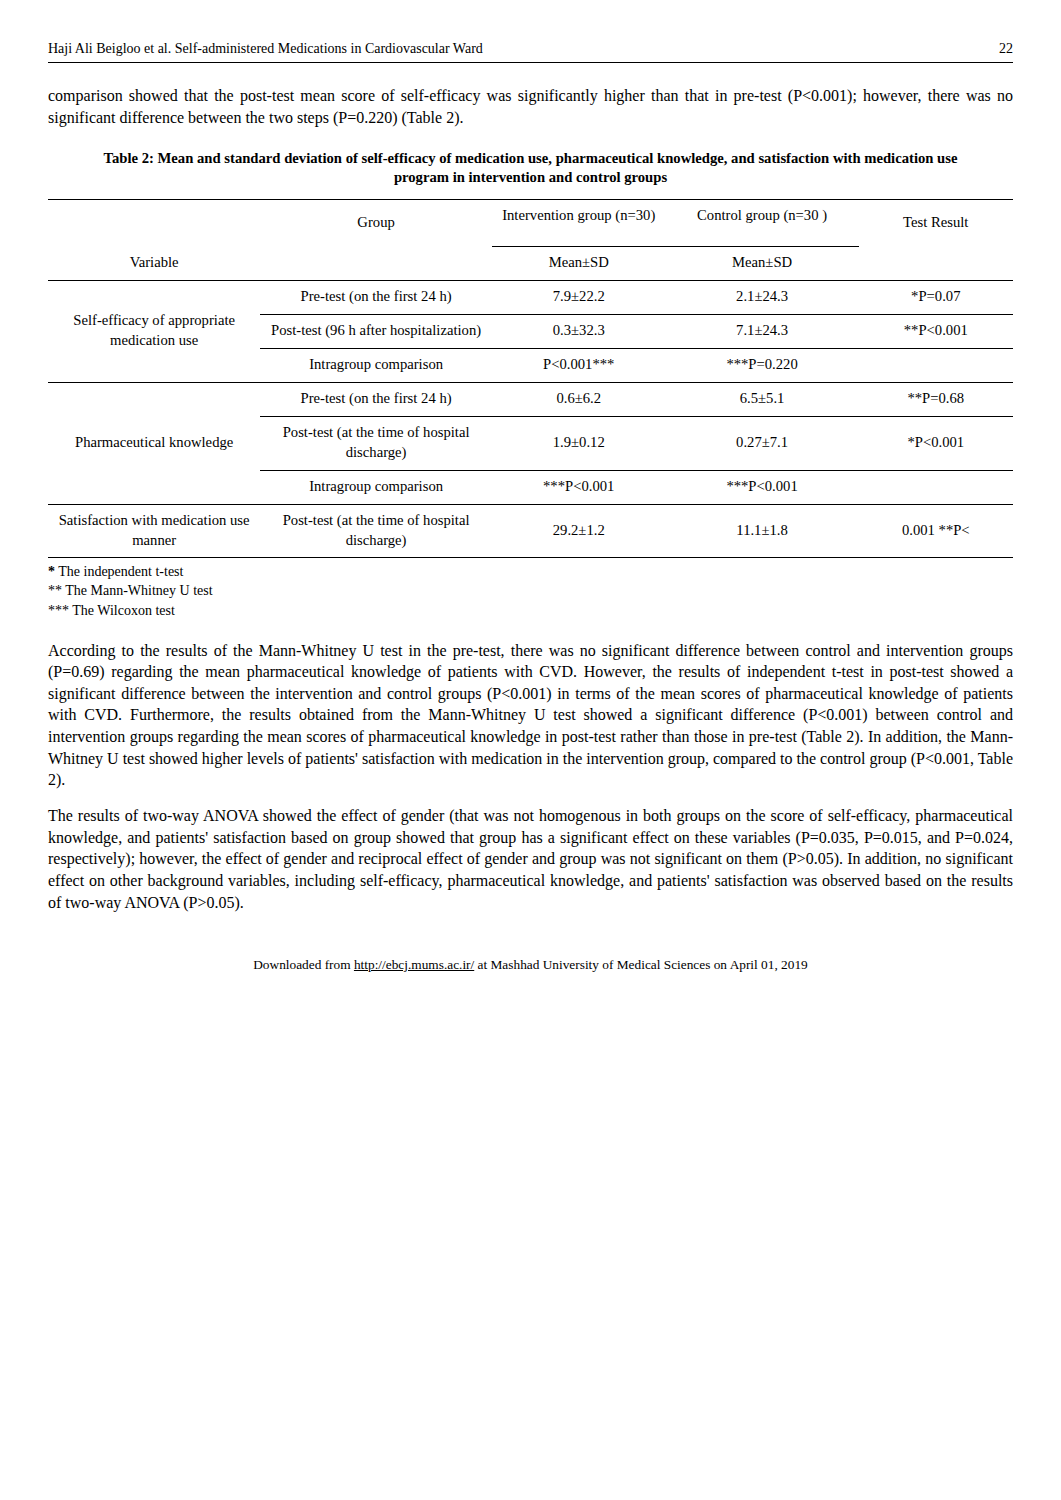Haji Ali Beigloo et al. Self-administered Medications in Cardiovascular Ward 22
comparison showed that the post-test mean score of self-efficacy was significantly higher than that in pre-test (P<0.001); however, there was no significant difference between the two steps (P=0.220) (Table 2).
Table 2: Mean and standard deviation of self-efficacy of medication use, pharmaceutical knowledge, and satisfaction with medication use program in intervention and control groups
| | Group | Intervention group (n=30) | Control group (n=30 ) | Test Result |
| --- | --- | --- | --- | --- |
| Variable | | Mean±SD | Mean±SD | |
| Self-efficacy of appropriate medication use | Pre-test (on the first 24 h) | 7.9±22.2 | 2.1±24.3 | *P=0.07 |
| Post-test (96 h after hospitalization) | 0.3±32.3 | 7.1±24.3 | **P<0.001 |
| Intragroup comparison | P<0.001*** | ***P=0.220 | |
| Pharmaceutical knowledge | Pre-test (on the first 24 h) | 0.6±6.2 | 6.5±5.1 | **P=0.68 |
| Post-test (at the time of hospital discharge) | 1.9±0.12 | 0.27±7.1 | *P<0.001 |
| Intragroup comparison | ***P<0.001 | ***P<0.001 | |
| Satisfaction with medication use manner | Post-test (at the time of hospital discharge) | 29.2±1.2 | 11.1±1.8 | 0.001 **P< |
* The independent t-test
** The Mann-Whitney U test
*** The Wilcoxon test
According to the results of the Mann-Whitney U test in the pre-test, there was no significant difference between control and intervention groups (P=0.69) regarding the mean pharmaceutical knowledge of patients with CVD. However, the results of independent t-test in post-test showed a significant difference between the intervention and control groups (P<0.001) in terms of the mean scores of pharmaceutical knowledge of patients with CVD. Furthermore, the results obtained from the Mann-Whitney U test showed a significant difference (P<0.001) between control and intervention groups regarding the mean scores of pharmaceutical knowledge in post-test rather than those in pre-test (Table 2). In addition, the Mann-Whitney U test showed higher levels of patients' satisfaction with medication in the intervention group, compared to the control group (P<0.001, Table 2).
The results of two-way ANOVA showed the effect of gender (that was not homogenous in both groups on the score of self-efficacy, pharmaceutical knowledge, and patients' satisfaction based on group showed that group has a significant effect on these variables (P=0.035, P=0.015, and P=0.024, respectively); however, the effect of gender and reciprocal effect of gender and group was not significant on them (P>0.05). In addition, no significant effect on other background variables, including self-efficacy, pharmaceutical knowledge, and patients' satisfaction was observed based on the results of two-way ANOVA (P>0.05).
Downloaded from http://ebcj.mums.ac.ir/ at Mashhad University of Medical Sciences on April 01, 2019